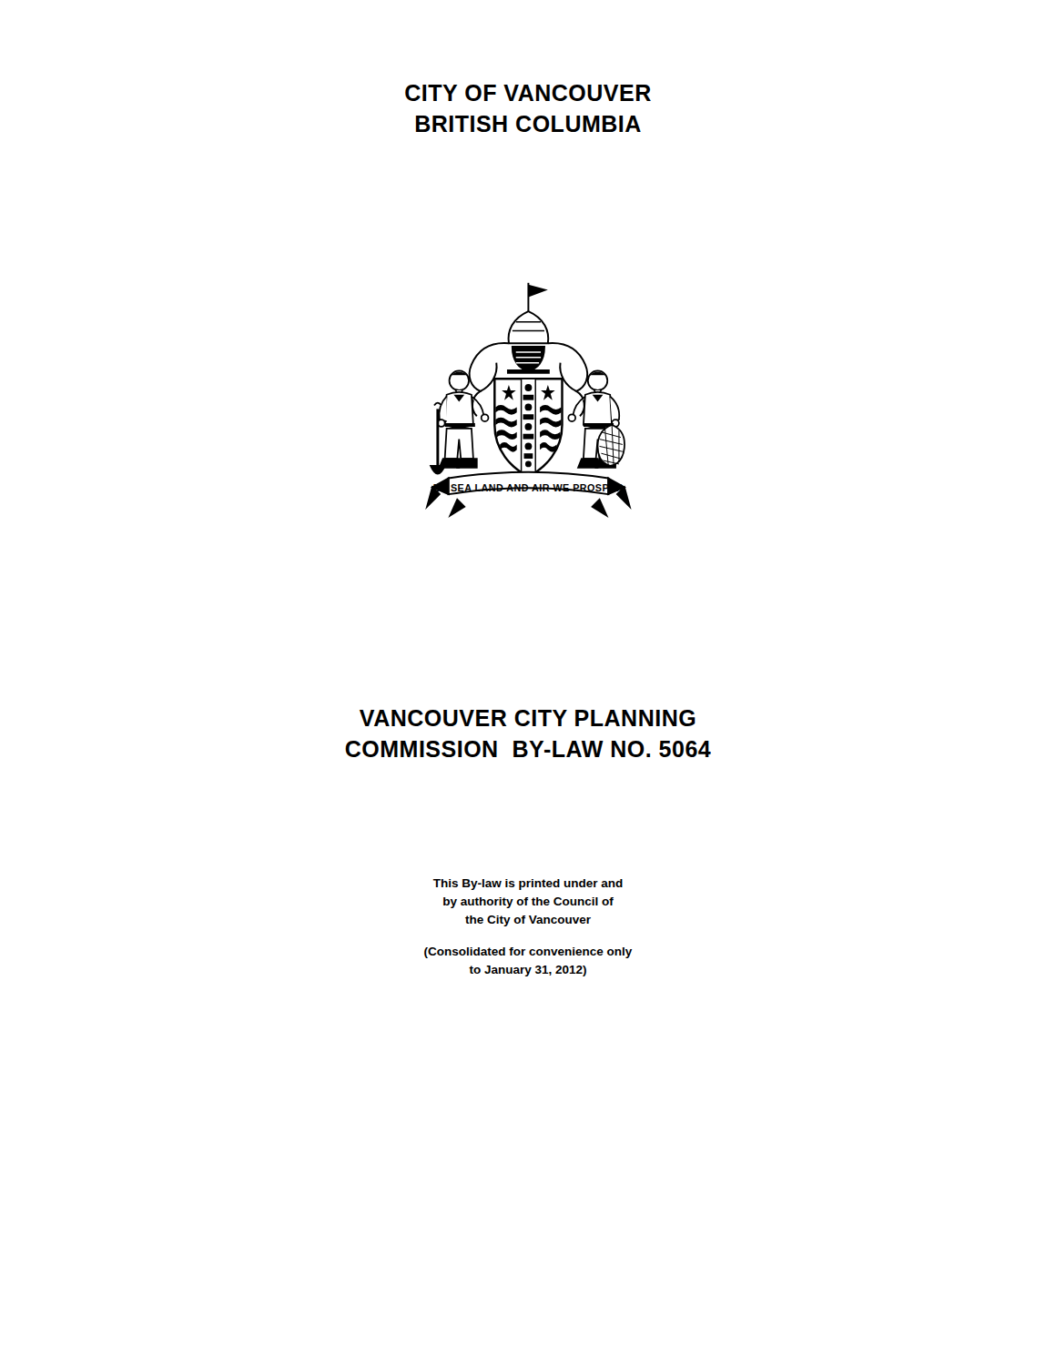CITY OF VANCOUVER
BRITISH COLUMBIA
BY SEA LAND AND AIR WE PROSPER
VANCOUVER CITY PLANNING
COMMISSION BY-LAW NO. 5064
This By-law is printed under and
by authority of the Council of
the City of Vancouver
(Consolidated for convenience only
to January 31, 2012)